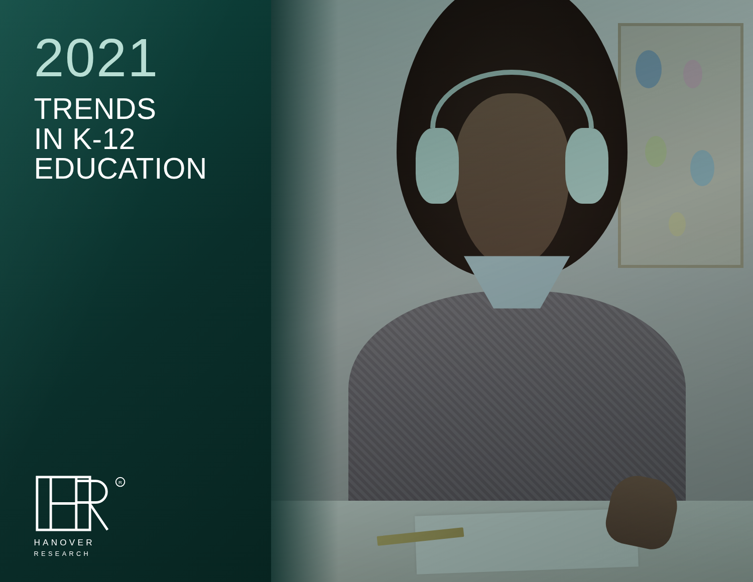2021
Trends in K-12 Education
R
Hanover
Research